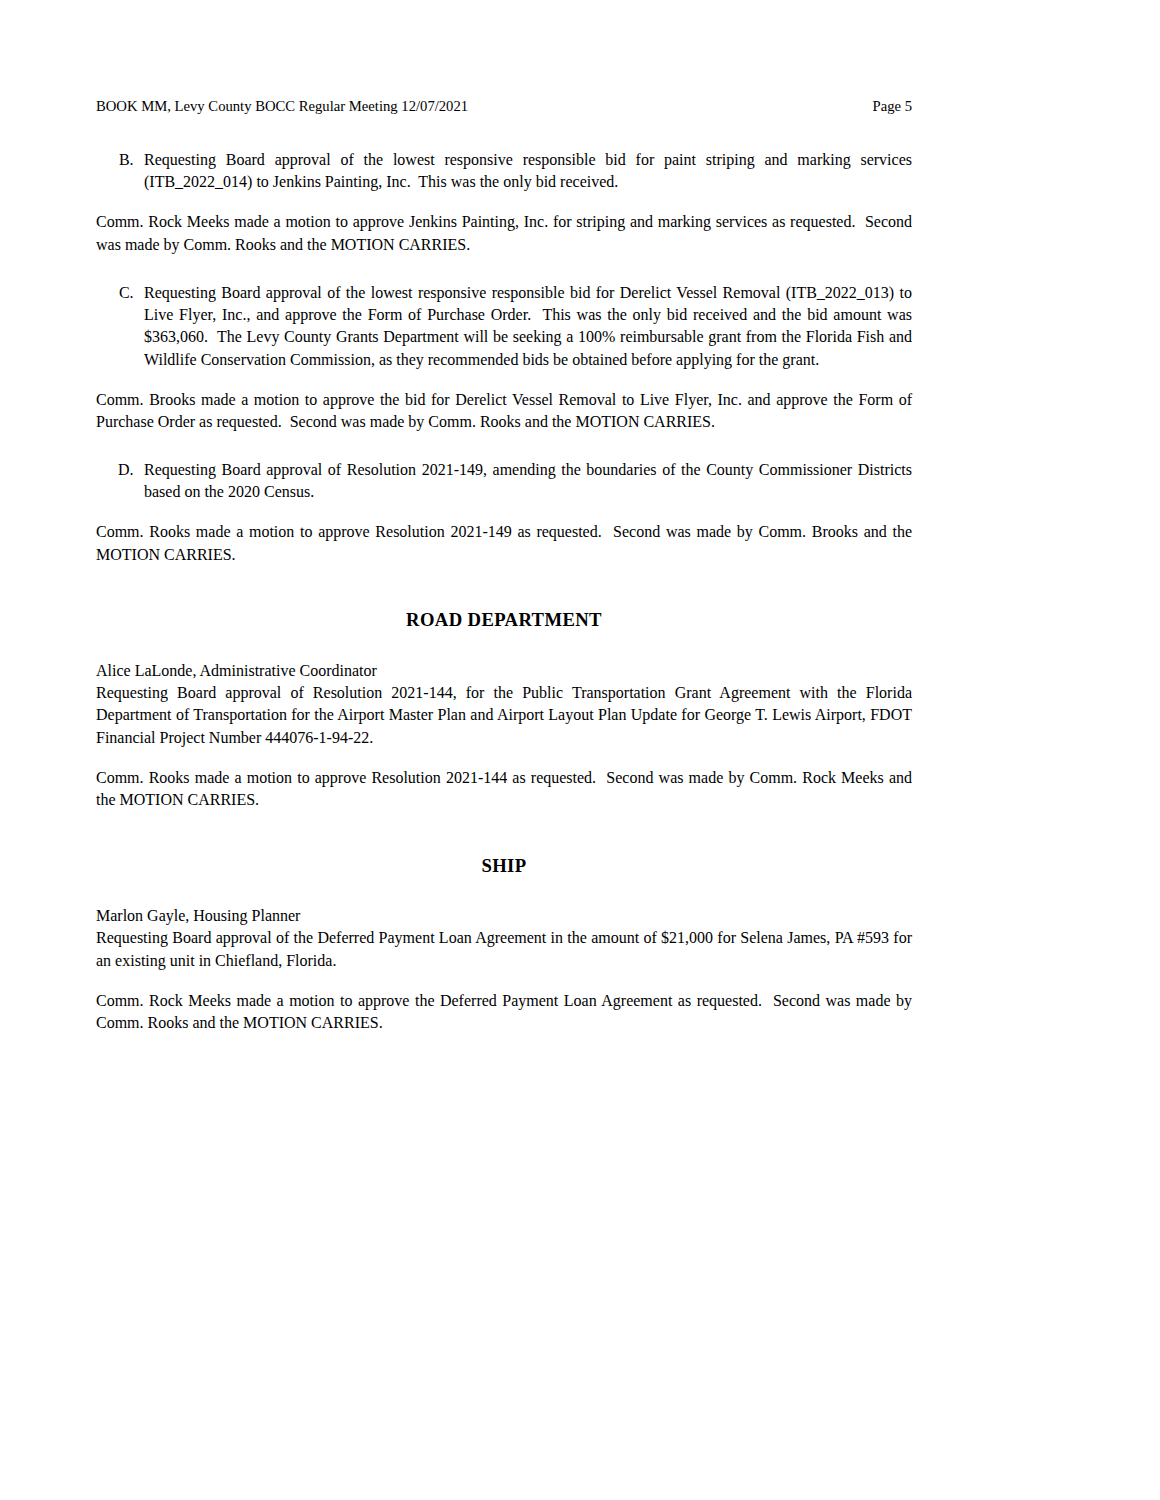BOOK MM, Levy County BOCC Regular Meeting 12/07/2021
Page 5
Requesting Board approval of the lowest responsive responsible bid for paint striping and marking services (ITB_2022_014) to Jenkins Painting, Inc. This was the only bid received.
Comm. Rock Meeks made a motion to approve Jenkins Painting, Inc. for striping and marking services as requested. Second was made by Comm. Rooks and the MOTION CARRIES.
Requesting Board approval of the lowest responsive responsible bid for Derelict Vessel Removal (ITB_2022_013) to Live Flyer, Inc., and approve the Form of Purchase Order. This was the only bid received and the bid amount was $363,060. The Levy County Grants Department will be seeking a 100% reimbursable grant from the Florida Fish and Wildlife Conservation Commission, as they recommended bids be obtained before applying for the grant.
Comm. Brooks made a motion to approve the bid for Derelict Vessel Removal to Live Flyer, Inc. and approve the Form of Purchase Order as requested. Second was made by Comm. Rooks and the MOTION CARRIES.
Requesting Board approval of Resolution 2021-149, amending the boundaries of the County Commissioner Districts based on the 2020 Census.
Comm. Rooks made a motion to approve Resolution 2021-149 as requested. Second was made by Comm. Brooks and the MOTION CARRIES.
ROAD DEPARTMENT
Alice LaLonde, Administrative Coordinator Requesting Board approval of Resolution 2021-144, for the Public Transportation Grant Agreement with the Florida Department of Transportation for the Airport Master Plan and Airport Layout Plan Update for George T. Lewis Airport, FDOT Financial Project Number 444076-1-94-22.
Comm. Rooks made a motion to approve Resolution 2021-144 as requested. Second was made by Comm. Rock Meeks and the MOTION CARRIES.
SHIP
Marlon Gayle, Housing Planner Requesting Board approval of the Deferred Payment Loan Agreement in the amount of $21,000 for Selena James, PA #593 for an existing unit in Chiefland, Florida.
Comm. Rock Meeks made a motion to approve the Deferred Payment Loan Agreement as requested. Second was made by Comm. Rooks and the MOTION CARRIES.